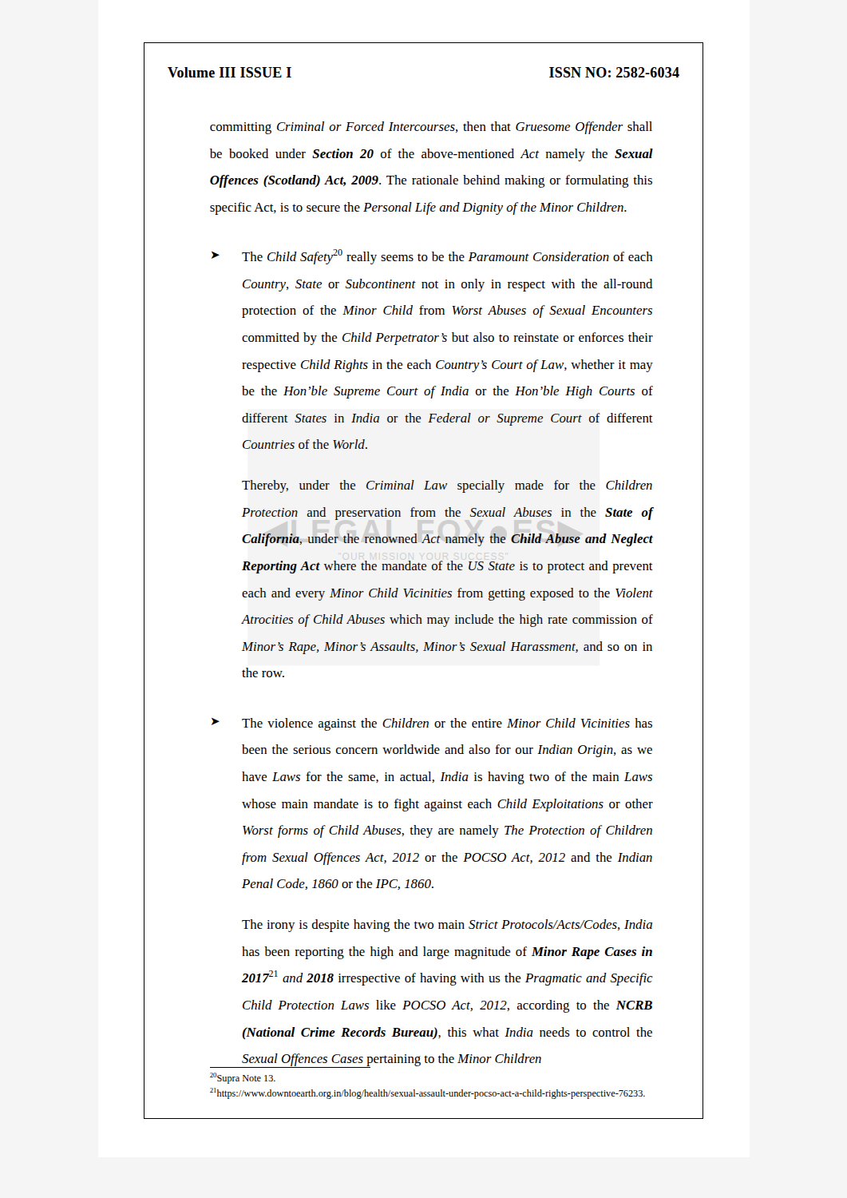Volume III ISSUE I
ISSN NO: 2582-6034
committing Criminal or Forced Intercourses, then that Gruesome Offender shall be booked under Section 20 of the above-mentioned Act namely the Sexual Offences (Scotland) Act, 2009. The rationale behind making or formulating this specific Act, is to secure the Personal Life and Dignity of the Minor Children.
The Child Safety20 really seems to be the Paramount Consideration of each Country, State or Subcontinent not in only in respect with the all-round protection of the Minor Child from Worst Abuses of Sexual Encounters committed by the Child Perpetrator’s but also to reinstate or enforces their respective Child Rights in the each Country’s Court of Law, whether it may be the Hon’ble Supreme Court of India or the Hon’ble High Courts of different States in India or the Federal or Supreme Court of different Countries of the World.
Thereby, under the Criminal Law specially made for the Children Protection and preservation from the Sexual Abuses in the State of California, under the renowned Act namely the Child Abuse and Neglect Reporting Act where the mandate of the US State is to protect and prevent each and every Minor Child Vicinities from getting exposed to the Violent Atrocities of Child Abuses which may include the high rate commission of Minor’s Rape, Minor’s Assaults, Minor’s Sexual Harassment, and so on in the row.
The violence against the Children or the entire Minor Child Vicinities has been the serious concern worldwide and also for our Indian Origin, as we have Laws for the same, in actual, India is having two of the main Laws whose main mandate is to fight against each Child Exploitations or other Worst forms of Child Abuses, they are namely The Protection of Children from Sexual Offences Act, 2012 or the POCSO Act, 2012 and the Indian Penal Code, 1860 or the IPC, 1860.
The irony is despite having the two main Strict Protocols/Acts/Codes, India has been reporting the high and large magnitude of Minor Rape Cases in 201721 and 2018 irrespective of having with us the Pragmatic and Specific Child Protection Laws like POCSO Act, 2012, according to the NCRB (National Crime Records Bureau), this what India needs to control the Sexual Offences Cases pertaining to the Minor Children
◀LEGAL FOX ES▶
"OUR MISSION YOUR SUCCESS"
20Supra Note 13.
21https://www.downtoearth.org.in/blog/health/sexual-assault-under-pocso-act-a-child-rights-perspective-76233.